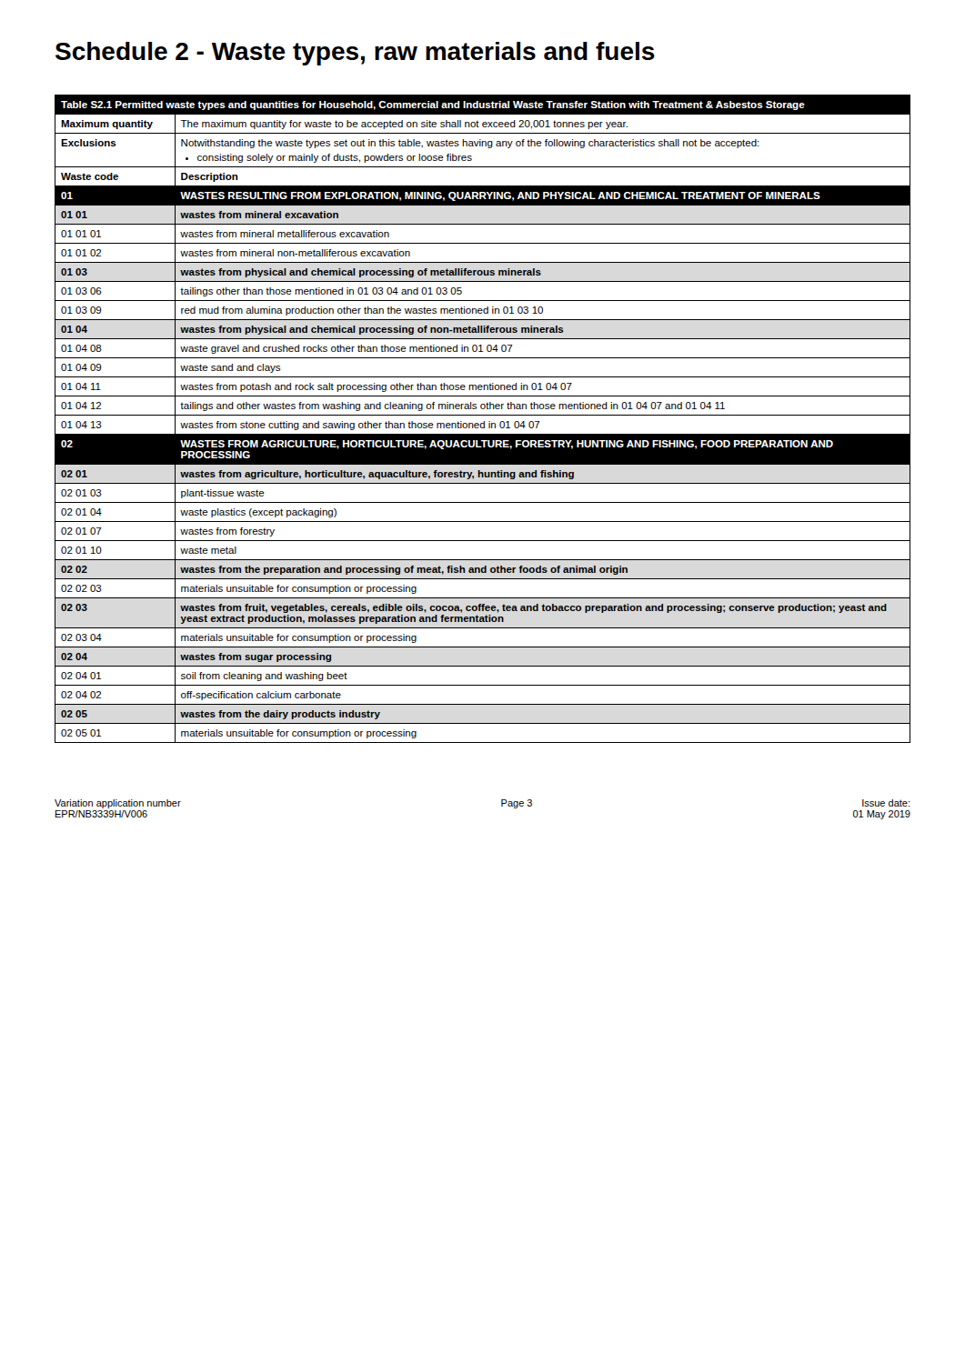Schedule 2 - Waste types, raw materials and fuels
| Table S2.1 Permitted waste types and quantities for Household, Commercial and Industrial Waste Transfer Station with Treatment & Asbestos Storage |
| --- |
| Maximum quantity | The maximum quantity for waste to be accepted on site shall not exceed 20,001 tonnes per year. |
| Exclusions | Notwithstanding the waste types set out in this table, wastes having any of the following characteristics shall not be accepted: consisting solely or mainly of dusts, powders or loose fibres |
| Waste code | Description |
| 01 | WASTES RESULTING FROM EXPLORATION, MINING, QUARRYING, AND PHYSICAL AND CHEMICAL TREATMENT OF MINERALS |
| 01 01 | wastes from mineral excavation |
| 01 01 01 | wastes from mineral metalliferous excavation |
| 01 01 02 | wastes from mineral non-metalliferous excavation |
| 01 03 | wastes from physical and chemical processing of metalliferous minerals |
| 01 03 06 | tailings other than those mentioned in 01 03 04 and 01 03 05 |
| 01 03 09 | red mud from alumina production other than the wastes mentioned in 01 03 10 |
| 01 04 | wastes from physical and chemical processing of non-metalliferous minerals |
| 01 04 08 | waste gravel and crushed rocks other than those mentioned in 01 04 07 |
| 01 04 09 | waste sand and clays |
| 01 04 11 | wastes from potash and rock salt processing other than those mentioned in 01 04 07 |
| 01 04 12 | tailings and other wastes from washing and cleaning of minerals other than those mentioned in 01 04 07 and 01 04 11 |
| 01 04 13 | wastes from stone cutting and sawing other than those mentioned in 01 04 07 |
| 02 | WASTES FROM AGRICULTURE, HORTICULTURE, AQUACULTURE, FORESTRY, HUNTING AND FISHING, FOOD PREPARATION AND PROCESSING |
| 02 01 | wastes from agriculture, horticulture, aquaculture, forestry, hunting and fishing |
| 02 01 03 | plant-tissue waste |
| 02 01 04 | waste plastics (except packaging) |
| 02 01 07 | wastes from forestry |
| 02 01 10 | waste metal |
| 02 02 | wastes from the preparation and processing of meat, fish and other foods of animal origin |
| 02 02 03 | materials unsuitable for consumption or processing |
| 02 03 | wastes from fruit, vegetables, cereals, edible oils, cocoa, coffee, tea and tobacco preparation and processing; conserve production; yeast and yeast extract production, molasses preparation and fermentation |
| 02 03 04 | materials unsuitable for consumption or processing |
| 02 04 | wastes from sugar processing |
| 02 04 01 | soil from cleaning and washing beet |
| 02 04 02 | off-specification calcium carbonate |
| 02 05 | wastes from the dairy products industry |
| 02 05 01 | materials unsuitable for consumption or processing |
Variation application number EPR/NB3339H/V006
Page 3
Issue date: 01 May 2019